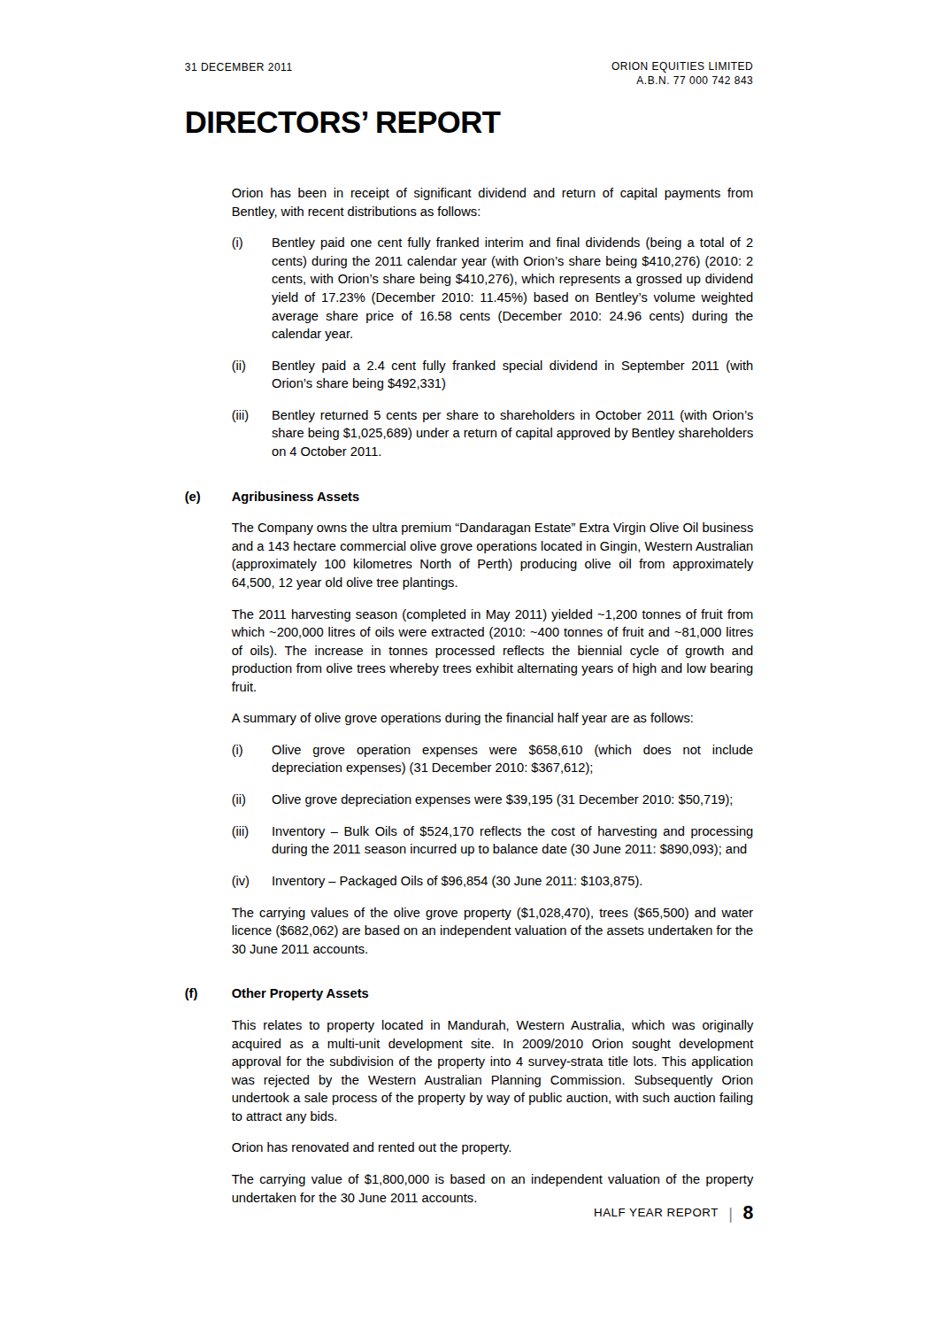31 DECEMBER 2011
ORION EQUITIES LIMITED
A.B.N. 77 000 742 843
DIRECTORS’ REPORT
Orion has been in receipt of significant dividend and return of capital payments from Bentley, with recent distributions as follows:
(i)
Bentley paid one cent fully franked interim and final dividends (being a total of 2 cents) during the 2011 calendar year (with Orion’s share being $410,276) (2010: 2 cents, with Orion’s share being $410,276), which represents a grossed up dividend yield of 17.23% (December 2010: 11.45%) based on Bentley’s volume weighted average share price of 16.58 cents (December 2010: 24.96 cents) during the calendar year.
(ii)
Bentley paid a 2.4 cent fully franked special dividend in September 2011 (with Orion’s share being $492,331)
(iii)
Bentley returned 5 cents per share to shareholders in October 2011 (with Orion’s share being $1,025,689) under a return of capital approved by Bentley shareholders on 4 October 2011.
(e)
Agribusiness Assets
The Company owns the ultra premium “Dandaragan Estate” Extra Virgin Olive Oil business and a 143 hectare commercial olive grove operations located in Gingin, Western Australian (approximately 100 kilometres North of Perth) producing olive oil from approximately 64,500, 12 year old olive tree plantings.
The 2011 harvesting season (completed in May 2011) yielded ~1,200 tonnes of fruit from which ~200,000 litres of oils were extracted (2010: ~400 tonnes of fruit and ~81,000 litres of oils). The increase in tonnes processed reflects the biennial cycle of growth and production from olive trees whereby trees exhibit alternating years of high and low bearing fruit.
A summary of olive grove operations during the financial half year are as follows:
(i)
Olive grove operation expenses were $658,610 (which does not include depreciation expenses) (31 December 2010: $367,612);
(ii)
Olive grove depreciation expenses were $39,195 (31 December 2010: $50,719);
(iii)
Inventory – Bulk Oils of $524,170 reflects the cost of harvesting and processing during the 2011 season incurred up to balance date (30 June 2011: $890,093); and
(iv)
Inventory – Packaged Oils of $96,854 (30 June 2011: $103,875).
The carrying values of the olive grove property ($1,028,470), trees ($65,500) and water licence ($682,062) are based on an independent valuation of the assets undertaken for the 30 June 2011 accounts.
(f)
Other Property Assets
This relates to property located in Mandurah, Western Australia, which was originally acquired as a multi-unit development site. In 2009/2010 Orion sought development approval for the subdivision of the property into 4 survey-strata title lots. This application was rejected by the Western Australian Planning Commission. Subsequently Orion undertook a sale process of the property by way of public auction, with such auction failing to attract any bids.
Orion has renovated and rented out the property.
The carrying value of $1,800,000 is based on an independent valuation of the property undertaken for the 30 June 2011 accounts.
HALF YEAR REPORT | 8